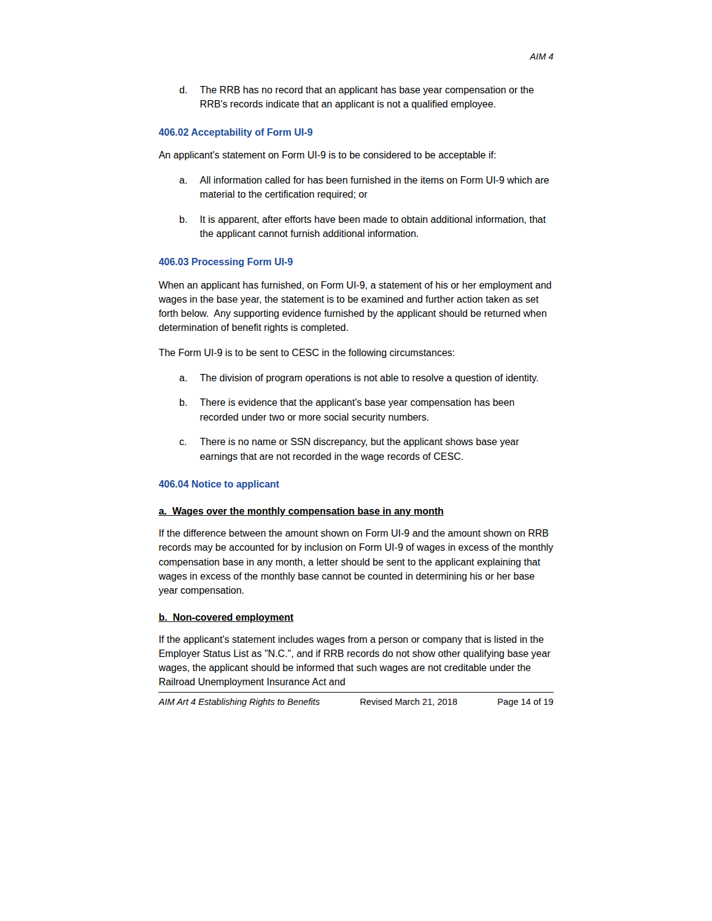AIM 4
d.
The RRB has no record that an applicant has base year compensation or the RRB's records indicate that an applicant is not a qualified employee.
406.02 Acceptability of Form UI-9
An applicant's statement on Form UI-9 is to be considered to be acceptable if:
a.
All information called for has been furnished in the items on Form UI-9 which are material to the certification required; or
b.
It is apparent, after efforts have been made to obtain additional information, that the applicant cannot furnish additional information.
406.03 Processing Form UI-9
When an applicant has furnished, on Form UI-9, a statement of his or her employment and wages in the base year, the statement is to be examined and further action taken as set forth below. Any supporting evidence furnished by the applicant should be returned when determination of benefit rights is completed.
The Form UI-9 is to be sent to CESC in the following circumstances:
a.
The division of program operations is not able to resolve a question of identity.
b.
There is evidence that the applicant's base year compensation has been recorded under two or more social security numbers.
c.
There is no name or SSN discrepancy, but the applicant shows base year earnings that are not recorded in the wage records of CESC.
406.04 Notice to applicant
a. Wages over the monthly compensation base in any month
If the difference between the amount shown on Form UI-9 and the amount shown on RRB records may be accounted for by inclusion on Form UI-9 of wages in excess of the monthly compensation base in any month, a letter should be sent to the applicant explaining that wages in excess of the monthly base cannot be counted in determining his or her base year compensation.
b. Non-covered employment
If the applicant's statement includes wages from a person or company that is listed in the Employer Status List as "N.C.", and if RRB records do not show other qualifying base year wages, the applicant should be informed that such wages are not creditable under the Railroad Unemployment Insurance Act and
AIM Art 4 Establishing Rights to Benefits
Revised March 21, 2018
Page 14 of 19